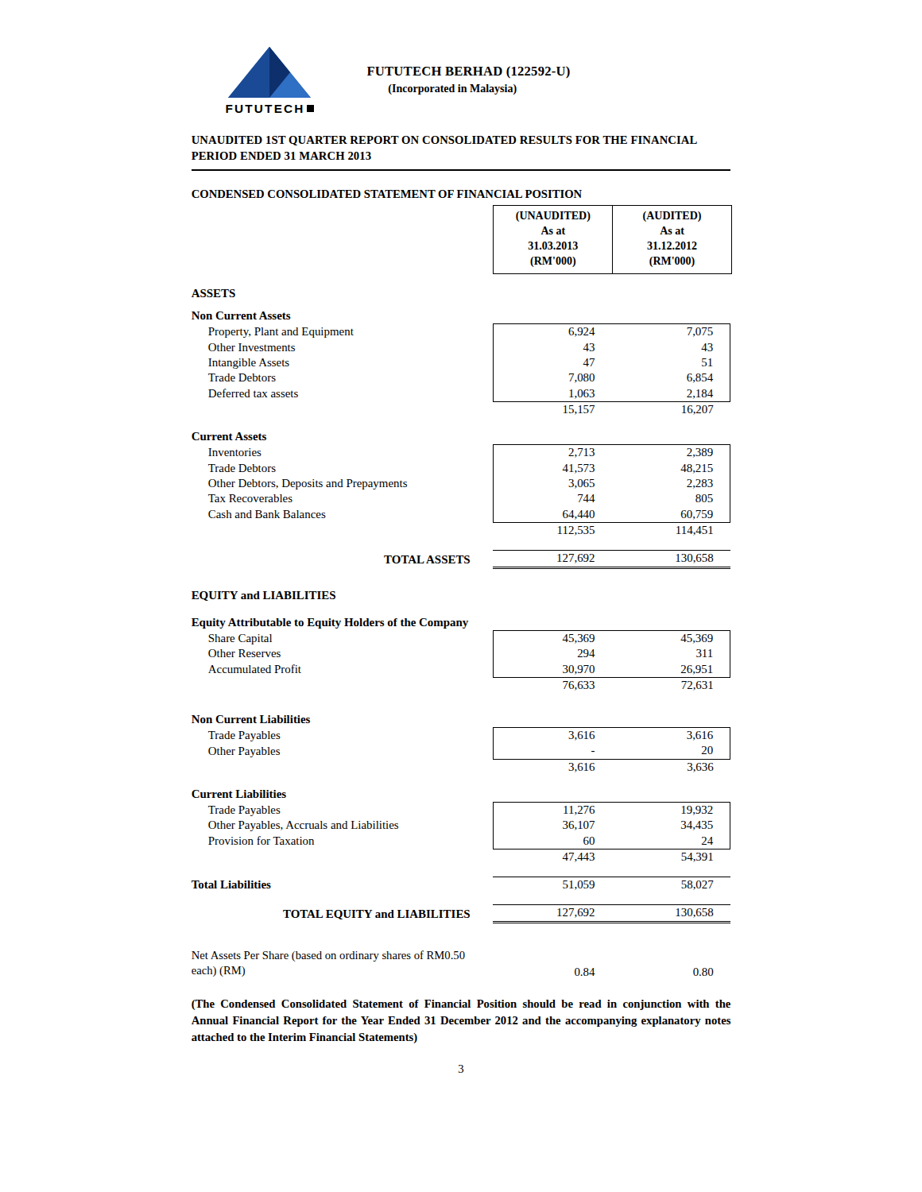FUTUTECH
FUTUTECH BERHAD (122592-U)
(Incorporated in Malaysia)
UNAUDITED 1ST QUARTER REPORT ON CONSOLIDATED RESULTS FOR THE FINANCIAL
PERIOD ENDED 31 MARCH 2013
CONDENSED CONSOLIDATED STATEMENT OF FINANCIAL POSITION
| | (UNAUDITED) As at 31.03.2013 (RM'000) (AUDITED) As at 31.12.2012 (RM'000) |
| ASSETS | | |
| Non Current Assets | | |
| Property, Plant and Equipment | 6,924 | 7,075 |
| Other Investments | 43 | 43 |
| Intangible Assets | 47 | 51 |
| Trade Debtors | 7,080 | 6,854 |
| Deferred tax assets | 1,063 | 2,184 |
| | 15,157 | 16,207 |
| Current Assets | | |
| Inventories | 2,713 | 2,389 |
| Trade Debtors | 41,573 | 48,215 |
| Other Debtors, Deposits and Prepayments | 3,065 | 2,283 |
| Tax Recoverables | 744 | 805 |
| Cash and Bank Balances | 64,440 | 60,759 |
| | 112,535 | 114,451 |
| TOTAL ASSETS | 127,692 | 130,658 |
| EQUITY and LIABILITIES | | |
| Equity Attributable to Equity Holders of the Company | | |
| Share Capital | 45,369 | 45,369 |
| Other Reserves | 294 | 311 |
| Accumulated Profit | 30,970 | 26,951 |
| | 76,633 | 72,631 |
| Non Current Liabilities | | |
| Trade Payables | 3,616 | 3,616 |
| Other Payables | - | 20 |
| | 3,616 | 3,636 |
| Current Liabilities | | |
| Trade Payables | 11,276 | 19,932 |
| Other Payables, Accruals and Liabilities | 36,107 | 34,435 |
| Provision for Taxation | 60 | 24 |
| | 47,443 | 54,391 |
| Total Liabilities | 51,059 | 58,027 |
| TOTAL EQUITY and LIABILITIES | 127,692 | 130,658 |
| Net Assets Per Share (based on ordinary shares of RM0.50 each) (RM) | 0.84 | 0.80 |
(The Condensed Consolidated Statement of Financial Position should be read in conjunction with the Annual Financial Report for the Year Ended 31 December 2012 and the accompanying explanatory notes attached to the Interim Financial Statements)
3